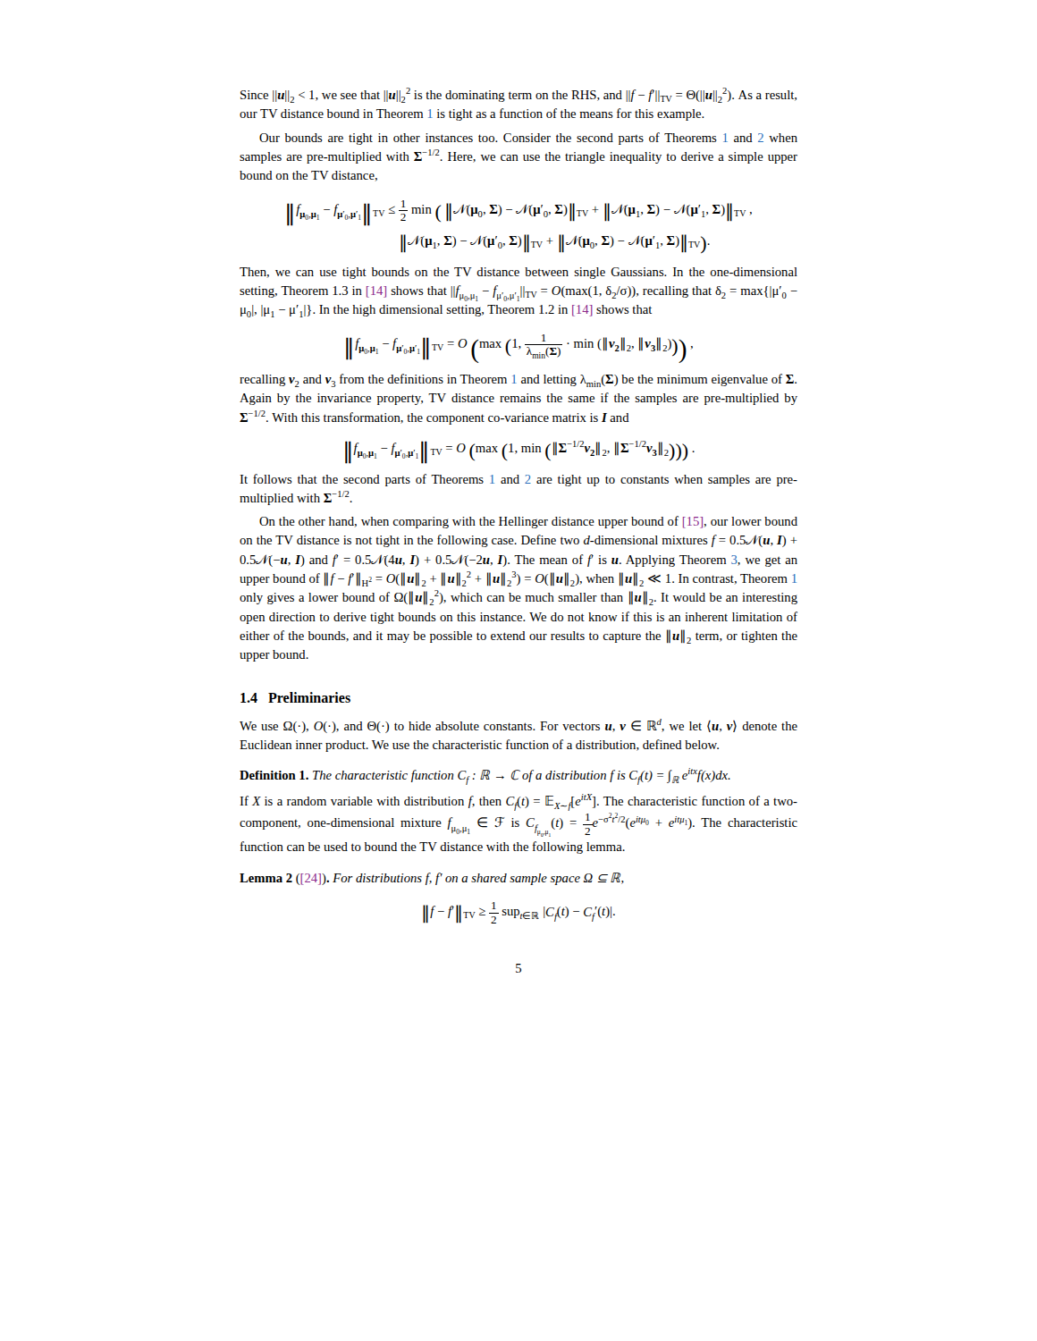Since ||u||2 < 1, we see that ||u||22 is the dominating term on the RHS, and ||f − f′||TV = Θ(||u||22). As a result, our TV distance bound in Theorem 1 is tight as a function of the means for this example.
Our bounds are tight in other instances too. Consider the second parts of Theorems 1 and 2 when samples are pre-multiplied with Σ−1/2. Here, we can use the triangle inequality to derive a simple upper bound on the TV distance,
∥fμ0,μ1 − fμ′0,μ′1∥TV ≤ 12 min ( ∥𝒩(μ0, Σ) − 𝒩(μ′0, Σ)∥TV + ∥𝒩(μ1, Σ) − 𝒩(μ′1, Σ)∥TV ,
∥𝒩(μ1, Σ) − 𝒩(μ′0, Σ)∥TV + ∥𝒩(μ0, Σ) − 𝒩(μ′1, Σ)∥TV).
Then, we can use tight bounds on the TV distance between single Gaussians. In the one-dimensional setting, Theorem 1.3 in [14] shows that ||fμ0,μ1 − fμ′0,μ′1||TV = O(max(1, δ2/σ)), recalling that δ2 = max{|μ′0 − μ0|, |μ1 − μ′1|}. In the high dimensional setting, Theorem 1.2 in [14] shows that
∥fμ0,μ1 − fμ′0,μ′1∥TV = O (max (1, 1 λmin(Σ) · min (∥v2∥2, ∥v3∥2))) ,
recalling v2 and v3 from the definitions in Theorem 1 and letting λmin(Σ) be the minimum eigenvalue of Σ. Again by the invariance property, TV distance remains the same if the samples are pre-multiplied by Σ−1/2. With this transformation, the component co-variance matrix is I and
∥fμ0,μ1 − fμ′0,μ′1∥TV = O (max (1, min (∥Σ−1/2v2∥2, ∥Σ−1/2v3∥2))) .
It follows that the second parts of Theorems 1 and 2 are tight up to constants when samples are pre-multiplied with Σ−1/2.
On the other hand, when comparing with the Hellinger distance upper bound of [15], our lower bound on the TV distance is not tight in the following case. Define two d-dimensional mixtures f = 0.5𝒩(u, I) + 0.5𝒩(−u, I) and f′ = 0.5𝒩(4u, I) + 0.5𝒩(−2u, I). The mean of f′ is u. Applying Theorem 3, we get an upper bound of ∥f − f′∥H2 = O(∥u∥2 + ∥u∥22 + ∥u∥23) = O(∥u∥2), when ∥u∥2 ≪ 1. In contrast, Theorem 1 only gives a lower bound of Ω(∥u∥22), which can be much smaller than ∥u∥2. It would be an interesting open direction to derive tight bounds on this instance. We do not know if this is an inherent limitation of either of the bounds, and it may be possible to extend our results to capture the ∥u∥2 term, or tighten the upper bound.
1.4 Preliminaries
We use Ω(·), O(·), and Θ(·) to hide absolute constants. For vectors u, v ∈ ℝd, we let ⟨u, v⟩ denote the Euclidean inner product. We use the characteristic function of a distribution, defined below.
Definition 1. The characteristic function Cf : ℝ → ℂ of a distribution f is Cf(t) = ∫ℝ eitxf(x)dx.
If X is a random variable with distribution f, then Cf(t) = 𝔼X∼f[eitX]. The characteristic function of a two-component, one-dimensional mixture fμ0,μ1 ∈ ℱ is Cfμ0,μ1(t) = 12 e−σ2t2/2(eitμ0 + eitμ1). The characteristic function can be used to bound the TV distance with the following lemma.
Lemma 2 ([24]). For distributions f, f′ on a shared sample space Ω ⊆ ℝ,
∥f − f′∥TV ≥ 12 supt∈ℝ |Cf(t) − Cf′(t)|.
5